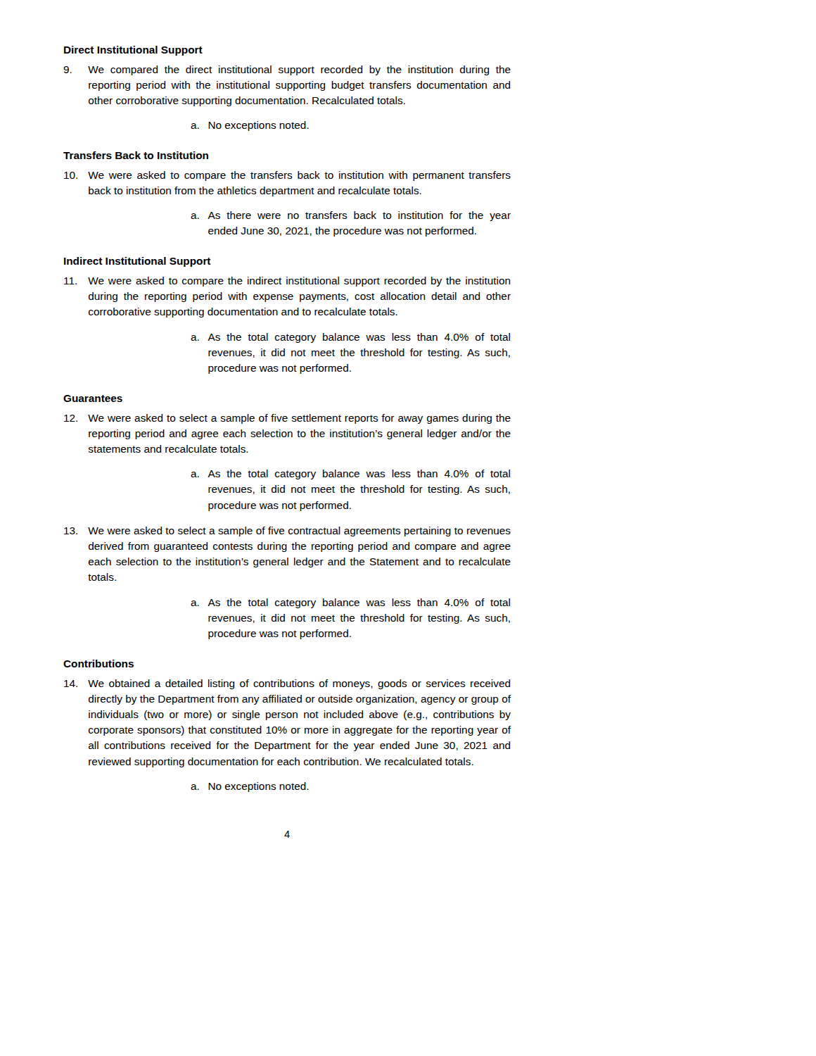Direct Institutional Support
9.
We compared the direct institutional support recorded by the institution during the reporting period with the institutional supporting budget transfers documentation and other corroborative supporting documentation. Recalculated totals.
a.
No exceptions noted.
Transfers Back to Institution
10.
We were asked to compare the transfers back to institution with permanent transfers back to institution from the athletics department and recalculate totals.
a.
As there were no transfers back to institution for the year ended June 30, 2021, the procedure was not performed.
Indirect Institutional Support
11.
We were asked to compare the indirect institutional support recorded by the institution during the reporting period with expense payments, cost allocation detail and other corroborative supporting documentation and to recalculate totals.
a.
As the total category balance was less than 4.0% of total revenues, it did not meet the threshold for testing. As such, procedure was not performed.
Guarantees
12.
We were asked to select a sample of five settlement reports for away games during the reporting period and agree each selection to the institution’s general ledger and/or the statements and recalculate totals.
a.
As the total category balance was less than 4.0% of total revenues, it did not meet the threshold for testing. As such, procedure was not performed.
13.
We were asked to select a sample of five contractual agreements pertaining to revenues derived from guaranteed contests during the reporting period and compare and agree each selection to the institution’s general ledger and the Statement and to recalculate totals.
a.
As the total category balance was less than 4.0% of total revenues, it did not meet the threshold for testing. As such, procedure was not performed.
Contributions
14.
We obtained a detailed listing of contributions of moneys, goods or services received directly by the Department from any affiliated or outside organization, agency or group of individuals (two or more) or single person not included above (e.g., contributions by corporate sponsors) that constituted 10% or more in aggregate for the reporting year of all contributions received for the Department for the year ended June 30, 2021 and reviewed supporting documentation for each contribution. We recalculated totals.
a.
No exceptions noted.
4